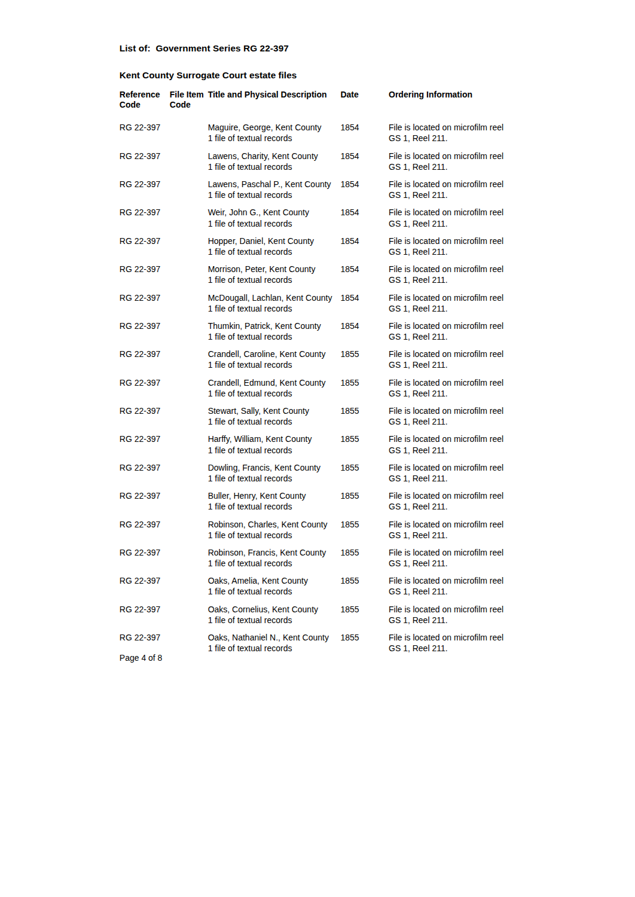List of: Government Series RG 22-397
Kent County Surrogate Court estate files
| Reference Code | File Item Code | Title and Physical Description | Date | Ordering Information |
| --- | --- | --- | --- | --- |
| RG 22-397 | | Maguire, George, Kent County 1 file of textual records | 1854 | File is located on microfilm reel GS 1, Reel 211. |
| RG 22-397 | | Lawens, Charity, Kent County 1 file of textual records | 1854 | File is located on microfilm reel GS 1, Reel 211. |
| RG 22-397 | | Lawens, Paschal P., Kent County 1 file of textual records | 1854 | File is located on microfilm reel GS 1, Reel 211. |
| RG 22-397 | | Weir, John G., Kent County 1 file of textual records | 1854 | File is located on microfilm reel GS 1, Reel 211. |
| RG 22-397 | | Hopper, Daniel, Kent County 1 file of textual records | 1854 | File is located on microfilm reel GS 1, Reel 211. |
| RG 22-397 | | Morrison, Peter, Kent County 1 file of textual records | 1854 | File is located on microfilm reel GS 1, Reel 211. |
| RG 22-397 | | McDougall, Lachlan, Kent County 1 file of textual records | 1854 | File is located on microfilm reel GS 1, Reel 211. |
| RG 22-397 | | Thumkin, Patrick, Kent County 1 file of textual records | 1854 | File is located on microfilm reel GS 1, Reel 211. |
| RG 22-397 | | Crandell, Caroline, Kent County 1 file of textual records | 1855 | File is located on microfilm reel GS 1, Reel 211. |
| RG 22-397 | | Crandell, Edmund, Kent County 1 file of textual records | 1855 | File is located on microfilm reel GS 1, Reel 211. |
| RG 22-397 | | Stewart, Sally, Kent County 1 file of textual records | 1855 | File is located on microfilm reel GS 1, Reel 211. |
| RG 22-397 | | Harffy, William, Kent County 1 file of textual records | 1855 | File is located on microfilm reel GS 1, Reel 211. |
| RG 22-397 | | Dowling, Francis, Kent County 1 file of textual records | 1855 | File is located on microfilm reel GS 1, Reel 211. |
| RG 22-397 | | Buller, Henry, Kent County 1 file of textual records | 1855 | File is located on microfilm reel GS 1, Reel 211. |
| RG 22-397 | | Robinson, Charles, Kent County 1 file of textual records | 1855 | File is located on microfilm reel GS 1, Reel 211. |
| RG 22-397 | | Robinson, Francis, Kent County 1 file of textual records | 1855 | File is located on microfilm reel GS 1, Reel 211. |
| RG 22-397 | | Oaks, Amelia, Kent County 1 file of textual records | 1855 | File is located on microfilm reel GS 1, Reel 211. |
| RG 22-397 | | Oaks, Cornelius, Kent County 1 file of textual records | 1855 | File is located on microfilm reel GS 1, Reel 211. |
| RG 22-397 | | Oaks, Nathaniel N., Kent County 1 file of textual records | 1855 | File is located on microfilm reel GS 1, Reel 211. |
Page 4 of 8